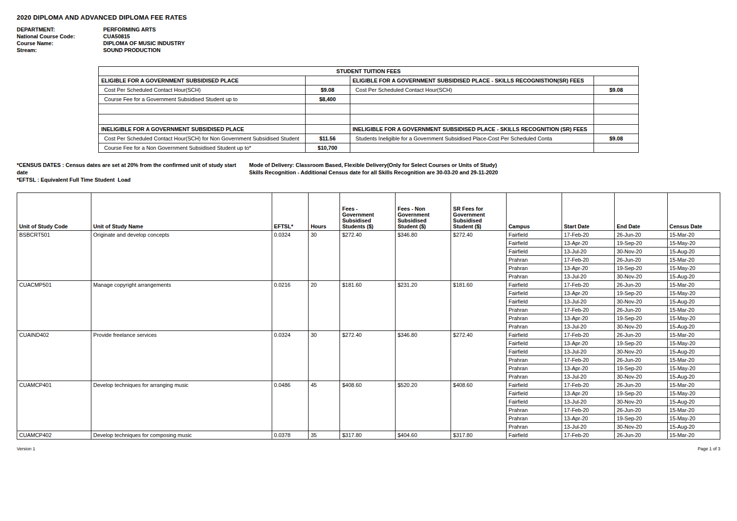2020 DIPLOMA AND ADVANCED DIPLOMA FEE RATES
| DEPARTMENT: | PERFORMING ARTS |
| National Course Code: | CUA50815 |
| Course Name: | DIPLOMA OF MUSIC INDUSTRY |
| Stream: | SOUND PRODUCTION |
| STUDENT TUITION FEES |
| --- |
| ELIGIBLE FOR A GOVERNMENT SUBSIDISED PLACE | | ELIGIBLE FOR A GOVERNMENT SUBSIDISED PLACE - SKILLS RECOGNISTION(SR) FEES | |
| Cost Per Scheduled Contact Hour(SCH) | $9.08 | Cost Per Scheduled Contact Hour(SCH) | $9.08 |
| Course Fee for a Government Subsidised Student up to | $8,400 | | |
| INELIGIBLE FOR A GOVERNMENT SUBSIDISED PLACE | | INELIGIBLE FOR A GOVERNMENT SUBSIDISED PLACE - SKILLS RECOGNITION (SR) FEES | |
| Cost Per Scheduled Contact Hour(SCH) for Non Government Subsidised Student | $11.56 | Students Ineligible for a Government Subsidised Place-Cost Per Scheduled Conta | $9.08 |
| Course Fee for a Non Government Subsidised Student up to* | $10,700 | | |
*CENSUS DATES : Census dates are set at 20% from the confirmed unit of study start date
*EFTSL : Equivalent Full Time Student Load Mode of Delivery: Classroom Based, Flexible Delivery(Only for Select Courses or Units of Study)
Skills Recognition - Additional Census date for all Skills Recognition are 30-03-20 and 29-11-2020
| Unit of Study Code | Unit of Study Name | EFTSL* | Hours | Fees - Government Subsidised Students ($) | Fees - Non Government Subsidised Student ($) | SR Fees for Government Subsidised Student ($) | Campus | Start Date | End Date | Census Date |
| --- | --- | --- | --- | --- | --- | --- | --- | --- | --- | --- |
| BSBCRT501 | Originate and develop concepts | 0.0324 | 30 | $272.40 | $346.80 | $272.40 | Fairfield | 17-Feb-20 | 26-Jun-20 | 15-Mar-20 |
| Fairfield | 13-Apr-20 | 19-Sep-20 | 15-May-20 |
| Fairfield | 13-Jul-20 | 30-Nov-20 | 15-Aug-20 |
| Prahran | 17-Feb-20 | 26-Jun-20 | 15-Mar-20 |
| Prahran | 13-Apr-20 | 19-Sep-20 | 15-May-20 |
| Prahran | 13-Jul-20 | 30-Nov-20 | 15-Aug-20 |
| CUACMP501 | Manage copyright arrangements | 0.0216 | 20 | $181.60 | $231.20 | $181.60 | Fairfield | 17-Feb-20 | 26-Jun-20 | 15-Mar-20 |
| Fairfield | 13-Apr-20 | 19-Sep-20 | 15-May-20 |
| Fairfield | 13-Jul-20 | 30-Nov-20 | 15-Aug-20 |
| Prahran | 17-Feb-20 | 26-Jun-20 | 15-Mar-20 |
| Prahran | 13-Apr-20 | 19-Sep-20 | 15-May-20 |
| Prahran | 13-Jul-20 | 30-Nov-20 | 15-Aug-20 |
| CUAIND402 | Provide freelance services | 0.0324 | 30 | $272.40 | $346.80 | $272.40 | Fairfield | 17-Feb-20 | 26-Jun-20 | 15-Mar-20 |
| Fairfield | 13-Apr-20 | 19-Sep-20 | 15-May-20 |
| Fairfield | 13-Jul-20 | 30-Nov-20 | 15-Aug-20 |
| Prahran | 17-Feb-20 | 26-Jun-20 | 15-Mar-20 |
| Prahran | 13-Apr-20 | 19-Sep-20 | 15-May-20 |
| Prahran | 13-Jul-20 | 30-Nov-20 | 15-Aug-20 |
| CUAMCP401 | Develop techniques for arranging music | 0.0486 | 45 | $408.60 | $520.20 | $408.60 | Fairfield | 17-Feb-20 | 26-Jun-20 | 15-Mar-20 |
| Fairfield | 13-Apr-20 | 19-Sep-20 | 15-May-20 |
| Fairfield | 13-Jul-20 | 30-Nov-20 | 15-Aug-20 |
| Prahran | 17-Feb-20 | 26-Jun-20 | 15-Mar-20 |
| Prahran | 13-Apr-20 | 19-Sep-20 | 15-May-20 |
| Prahran | 13-Jul-20 | 30-Nov-20 | 15-Aug-20 |
| CUAMCP402 | Develop techniques for composing music | 0.0378 | 35 | $317.80 | $404.60 | $317.80 | Fairfield | 17-Feb-20 | 26-Jun-20 | 15-Mar-20 |
Version 1 Page 1 of 3